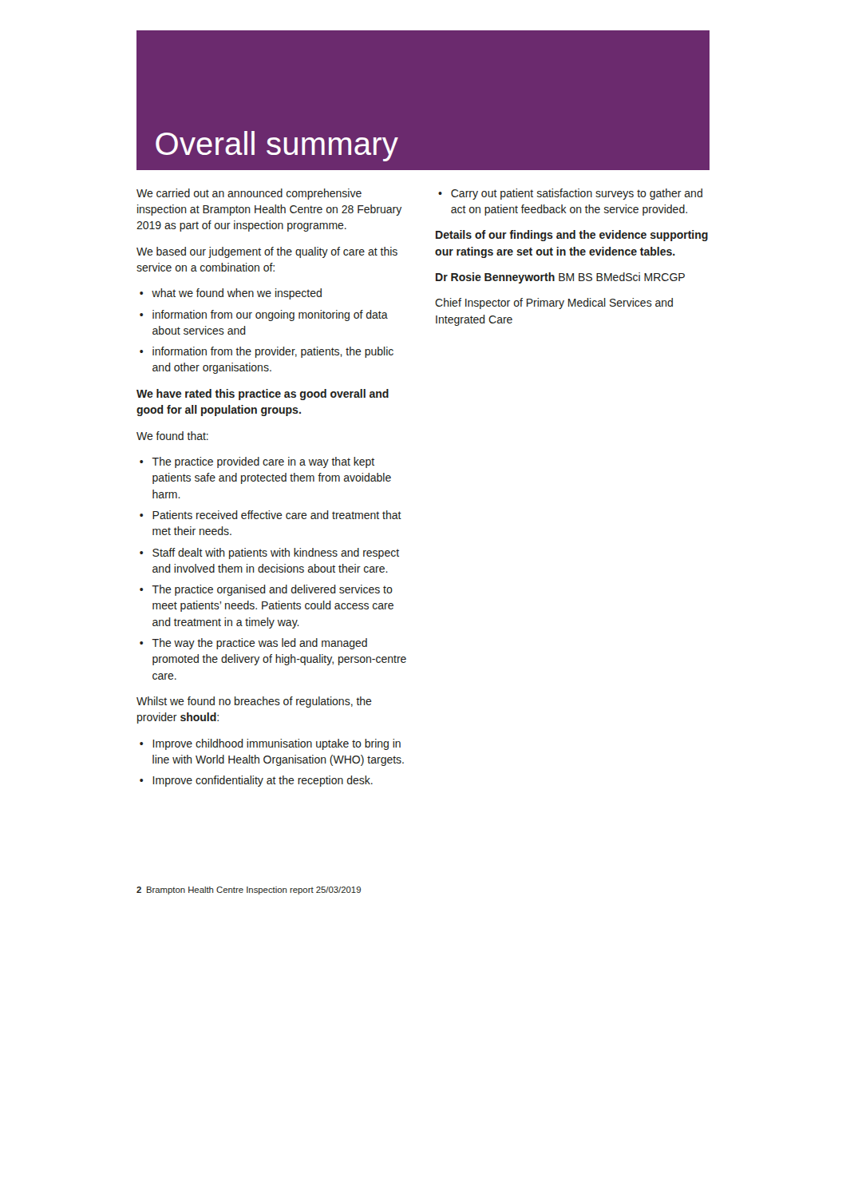Overall summary
We carried out an announced comprehensive inspection at Brampton Health Centre on 28 February 2019 as part of our inspection programme.
We based our judgement of the quality of care at this service on a combination of:
what we found when we inspected
information from our ongoing monitoring of data about services and
information from the provider, patients, the public and other organisations.
We have rated this practice as good overall and good for all population groups.
We found that:
The practice provided care in a way that kept patients safe and protected them from avoidable harm.
Patients received effective care and treatment that met their needs.
Staff dealt with patients with kindness and respect and involved them in decisions about their care.
The practice organised and delivered services to meet patients’ needs. Patients could access care and treatment in a timely way.
The way the practice was led and managed promoted the delivery of high-quality, person-centre care.
Whilst we found no breaches of regulations, the provider should:
Improve childhood immunisation uptake to bring in line with World Health Organisation (WHO) targets.
Improve confidentiality at the reception desk.
Carry out patient satisfaction surveys to gather and act on patient feedback on the service provided.
Details of our findings and the evidence supporting our ratings are set out in the evidence tables.
Dr Rosie Benneyworth BM BS BMedSci MRCGP
Chief Inspector of Primary Medical Services and Integrated Care
2 Brampton Health Centre Inspection report 25/03/2019